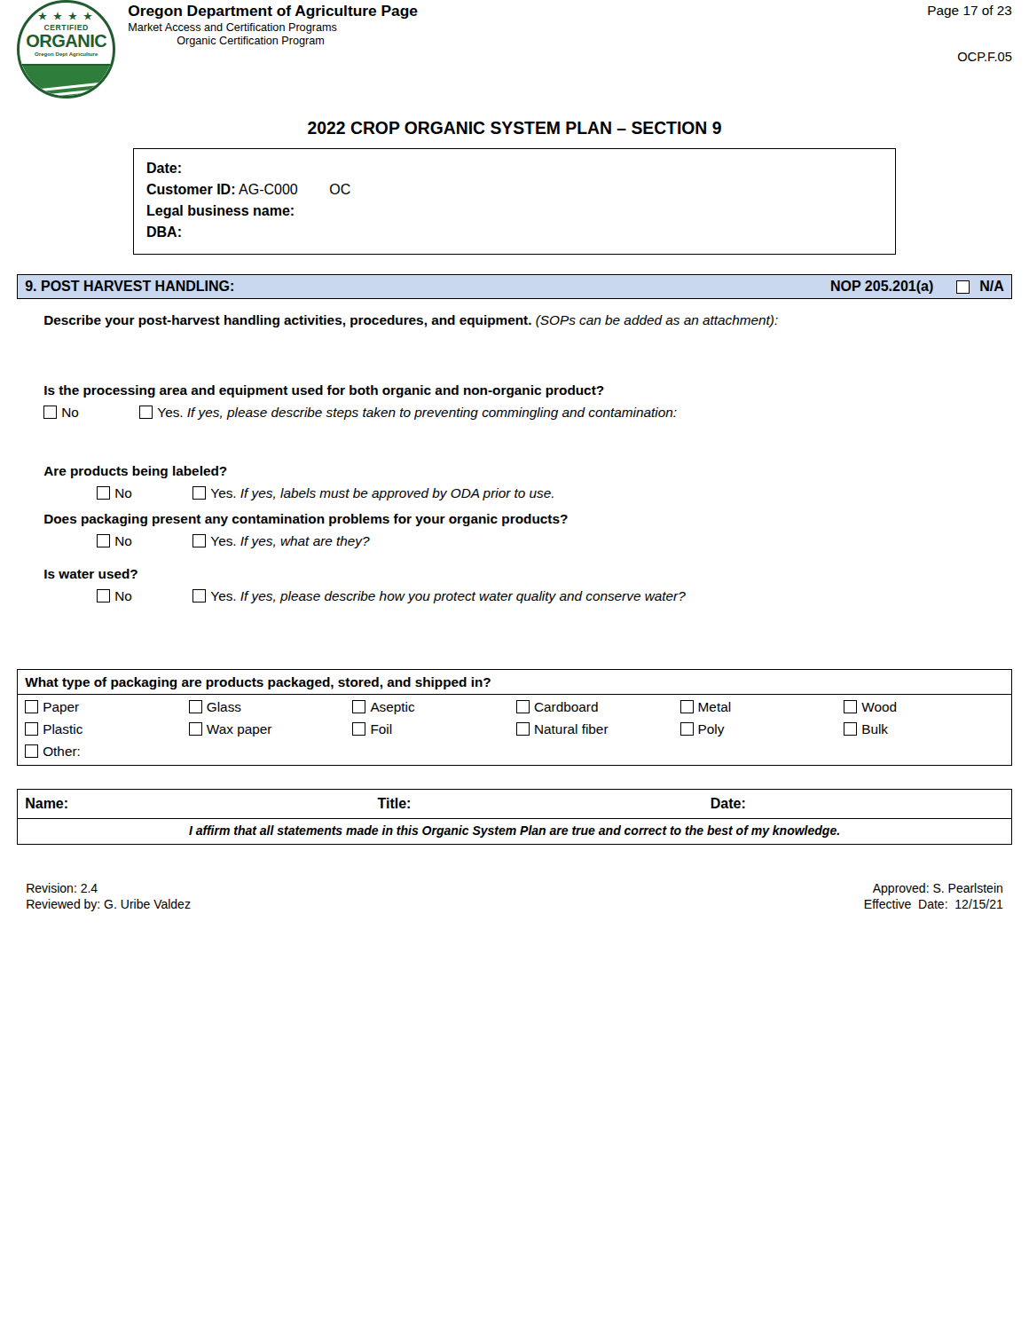★ ★ ★ ★
CERTIFIED
ORGANIC
Oregon Dept Agriculture
Oregon Department of Agriculture Page
Market Access and Certification Programs
Organic Certification Program
Page 17 of 23
OCP.F.05
2022 CROP ORGANIC SYSTEM PLAN – SECTION 9
Date:
Customer ID: AG-C000 OC
Legal business name:
DBA:
9. POST HARVEST HANDLING: NOP 205.201(a) N/A
Describe your post-harvest handling activities, procedures, and equipment. (SOPs can be added as an attachment):
Is the processing area and equipment used for both organic and non-organic product?
No Yes. If yes, please describe steps taken to preventing commingling and contamination:
Are products being labeled?
No Yes. If yes, labels must be approved by ODA prior to use.
Does packaging present any contamination problems for your organic products?
No Yes. If yes, what are they?
Is water used?
No Yes. If yes, please describe how you protect water quality and conserve water?
What type of packaging are products packaged, stored, and shipped in?
Paper
Glass
Aseptic
Cardboard
Metal
Wood
Plastic
Wax paper
Foil
Natural fiber
Poly
Bulk
Other:
Name:
Title:
Date:
I affirm that all statements made in this Organic System Plan are true and correct to the best of my knowledge.
Revision: 2.4
Reviewed by: G. Uribe Valdez
Approved: S. Pearlstein
Effective Date: 12/15/21